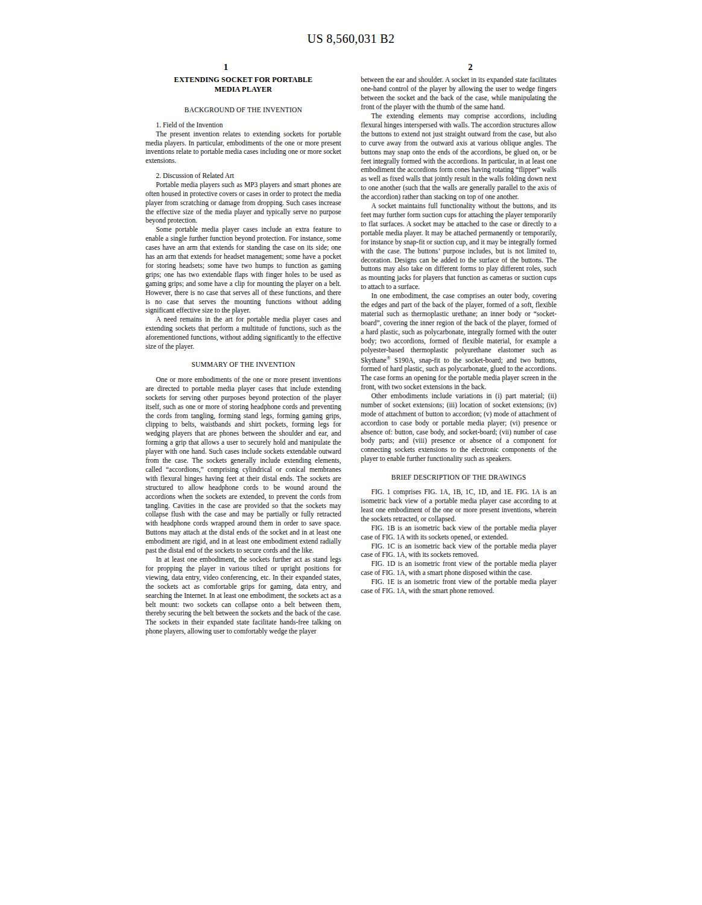US 8,560,031 B2
1 2
Extending Socket for Portable
Media Player
Background of the Invention
1. Field of the Invention
The present invention relates to extending sockets for portable media players. In particular, embodiments of the one or more present inventions relate to portable media cases including one or more socket extensions.
2. Discussion of Related Art
Portable media players such as MP3 players and smart phones are often housed in protective covers or cases in order to protect the media player from scratching or damage from dropping. Such cases increase the effective size of the media player and typically serve no purpose beyond protection.
Some portable media player cases include an extra feature to enable a single further function beyond protection. For instance, some cases have an arm that extends for standing the case on its side; one has an arm that extends for headset management; some have a pocket for storing headsets; some have two humps to function as gaming grips; one has two extendable flaps with finger holes to be used as gaming grips; and some have a clip for mounting the player on a belt. However, there is no case that serves all of these functions, and there is no case that serves the mounting functions without adding significant effective size to the player.
A need remains in the art for portable media player cases and extending sockets that perform a multitude of functions, such as the aforementioned functions, without adding significantly to the effective size of the player.
Summary of the Invention
One or more embodiments of the one or more present inventions are directed to portable media player cases that include extending sockets for serving other purposes beyond protection of the player itself, such as one or more of storing headphone cords and preventing the cords from tangling, forming stand legs, forming gaming grips, clipping to belts, waistbands and shirt pockets, forming legs for wedging players that are phones between the shoulder and ear, and forming a grip that allows a user to securely hold and manipulate the player with one hand. Such cases include sockets extendable outward from the case. The sockets generally include extending elements, called “accordions,” comprising cylindrical or conical membranes with flexural hinges having feet at their distal ends. The sockets are structured to allow headphone cords to be wound around the accordions when the sockets are extended, to prevent the cords from tangling. Cavities in the case are provided so that the sockets may collapse flush with the case and may be partially or fully retracted with headphone cords wrapped around them in order to save space. Buttons may attach at the distal ends of the socket and in at least one embodiment are rigid, and in at least one embodiment extend radially past the distal end of the sockets to secure cords and the like.
In at least one embodiment, the sockets further act as stand legs for propping the player in various tilted or upright positions for viewing, data entry, video conferencing, etc. In their expanded states, the sockets act as comfortable grips for gaming, data entry, and searching the Internet. In at least one embodiment, the sockets act as a belt mount: two sockets can collapse onto a belt between them, thereby securing the belt between the sockets and the back of the case. The sockets in their expanded state facilitate hands-free talking on phone players, allowing user to comfortably wedge the player
between the ear and shoulder. A socket in its expanded state facilitates one-hand control of the player by allowing the user to wedge fingers between the socket and the back of the case, while manipulating the front of the player with the thumb of the same hand.
The extending elements may comprise accordions, including flexural hinges interspersed with walls. The accordion structures allow the buttons to extend not just straight outward from the case, but also to curve away from the outward axis at various oblique angles. The buttons may snap onto the ends of the accordions, be glued on, or be feet integrally formed with the accordions. In particular, in at least one embodiment the accordions form cones having rotating “flipper” walls as well as fixed walls that jointly result in the walls folding down next to one another (such that the walls are generally parallel to the axis of the accordion) rather than stacking on top of one another.
A socket maintains full functionality without the buttons, and its feet may further form suction cups for attaching the player temporarily to flat surfaces. A socket may be attached to the case or directly to a portable media player. It may be attached permanently or temporarily, for instance by snap-fit or suction cup, and it may be integrally formed with the case. The buttons’ purpose includes, but is not limited to, decoration. Designs can be added to the surface of the buttons. The buttons may also take on different forms to play different roles, such as mounting jacks for players that function as cameras or suction cups to attach to a surface.
In one embodiment, the case comprises an outer body, covering the edges and part of the back of the player, formed of a soft, flexible material such as thermoplastic urethane; an inner body or “socket-board”, covering the inner region of the back of the player, formed of a hard plastic, such as polycarbonate, integrally formed with the outer body; two accordions, formed of flexible material, for example a polyester-based thermoplastic polyurethane elastomer such as Skythane® S190A, snap-fit to the socket-board; and two buttons, formed of hard plastic, such as polycarbonate, glued to the accordions. The case forms an opening for the portable media player screen in the front, with two socket extensions in the back.
Other embodiments include variations in (i) part material; (ii) number of socket extensions; (iii) location of socket extensions; (iv) mode of attachment of button to accordion; (v) mode of attachment of accordion to case body or portable media player; (vi) presence or absence of: button, case body, and socket-board; (vii) number of case body parts; and (viii) presence or absence of a component for connecting sockets extensions to the electronic components of the player to enable further functionality such as speakers.
Brief Description of the Drawings
FIG. 1 comprises FIG. 1A, 1B, 1C, 1D, and 1E. FIG. 1A is an isometric back view of a portable media player case according to at least one embodiment of the one or more present inventions, wherein the sockets retracted, or collapsed.
FIG. 1B is an isometric back view of the portable media player case of FIG. 1A with its sockets opened, or extended.
FIG. 1C is an isometric back view of the portable media player case of FIG. 1A, with its sockets removed.
FIG. 1D is an isometric front view of the portable media player case of FIG. 1A, with a smart phone disposed within the case.
FIG. 1E is an isometric front view of the portable media player case of FIG. 1A, with the smart phone removed.